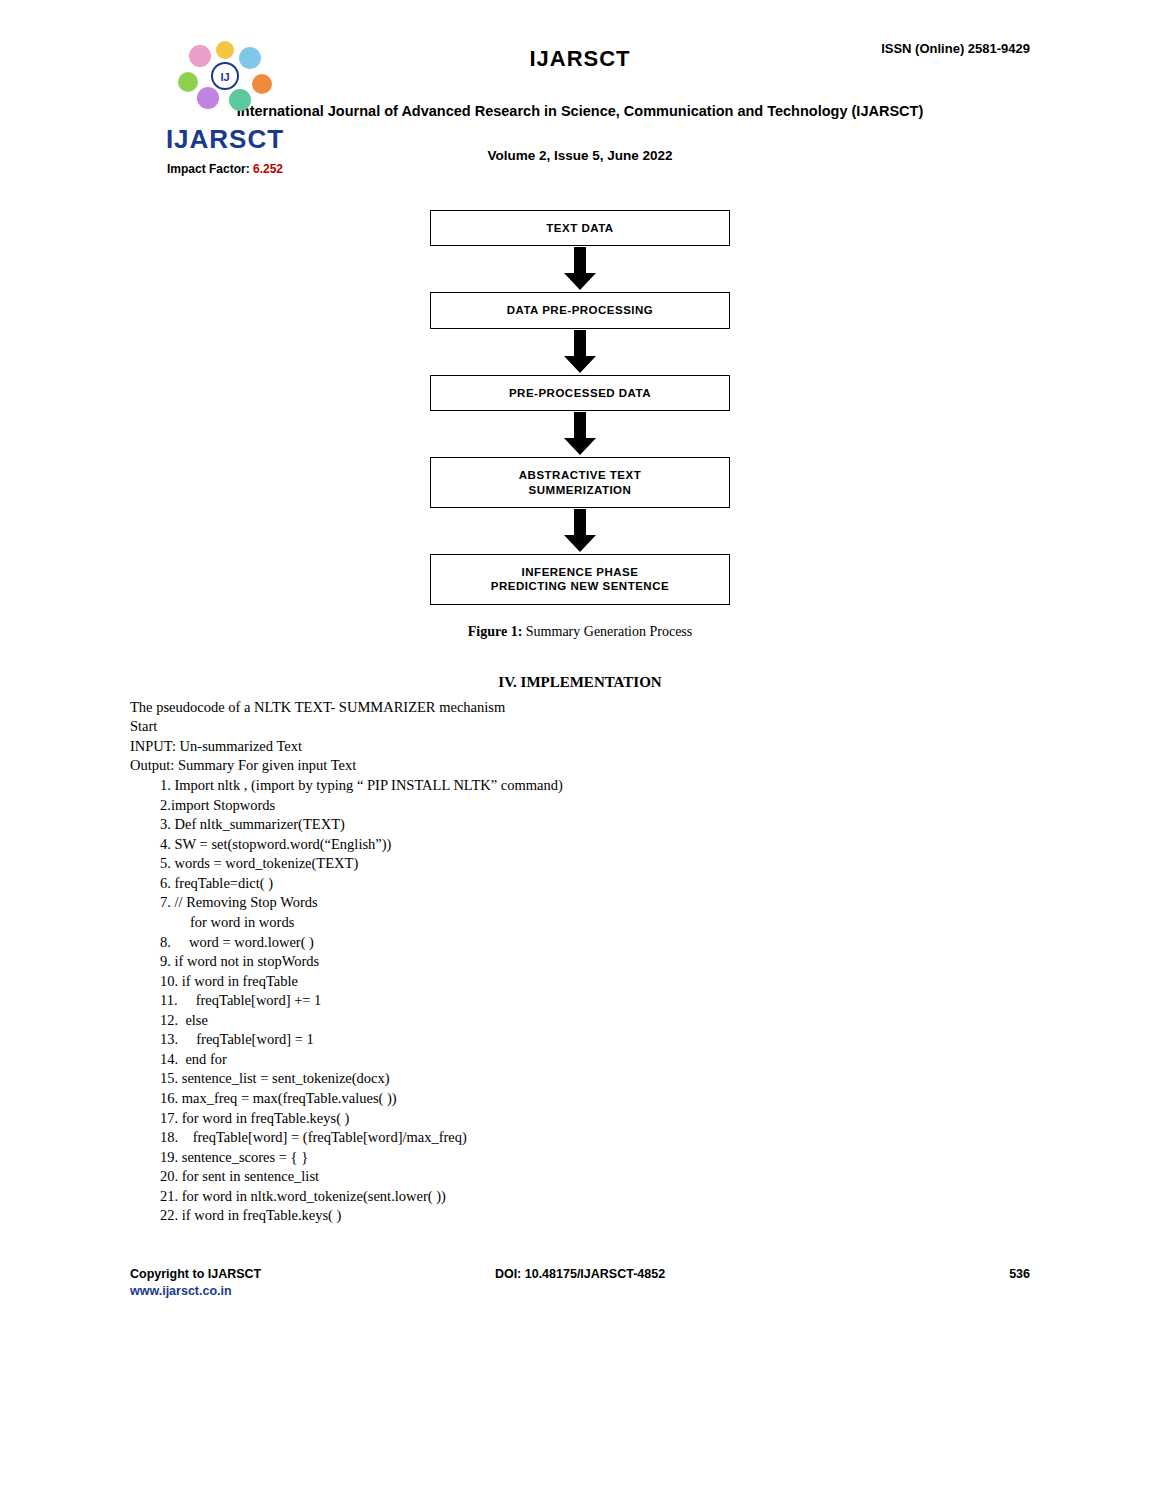IJ
IJARSCT
Impact Factor: 6.252
ISSN (Online) 2581-9429
IJARSCT
International Journal of Advanced Research in Science, Communication and Technology (IJARSCT)
Volume 2, Issue 5, June 2022
TEXT DATA
DATA PRE-PROCESSING
PRE-PROCESSED DATA
ABSTRACTIVE TEXT
SUMMERIZATION
INFERENCE PHASE
PREDICTING NEW SENTENCE
Figure 1: Summary Generation Process
IV. IMPLEMENTATION
The pseudocode of a NLTK TEXT- SUMMARIZER mechanism
Start
INPUT: Un-summarized Text
Output: Summary For given input Text
1. Import nltk , (import by typing “ PIP INSTALL NLTK” command)
2.import Stopwords
3. Def nltk_summarizer(TEXT)
4. SW = set(stopword.word(“English”))
5. words = word_tokenize(TEXT)
6. freqTable=dict( )
7. // Removing Stop Words
for word in words
8. word = word.lower( )
9. if word not in stopWords
10. if word in freqTable
11. freqTable[word] += 1
12. else
13. freqTable[word] = 1
14. end for
15. sentence_list = sent_tokenize(docx)
16. max_freq = max(freqTable.values( ))
17. for word in freqTable.keys( )
18. freqTable[word] = (freqTable[word]/max_freq)
19. sentence_scores = { }
20. for sent in sentence_list
21. for word in nltk.word_tokenize(sent.lower( ))
22. if word in freqTable.keys( )
Copyright to IJARSCT
www.ijarsct.co.in
DOI: 10.48175/IJARSCT-4852
536